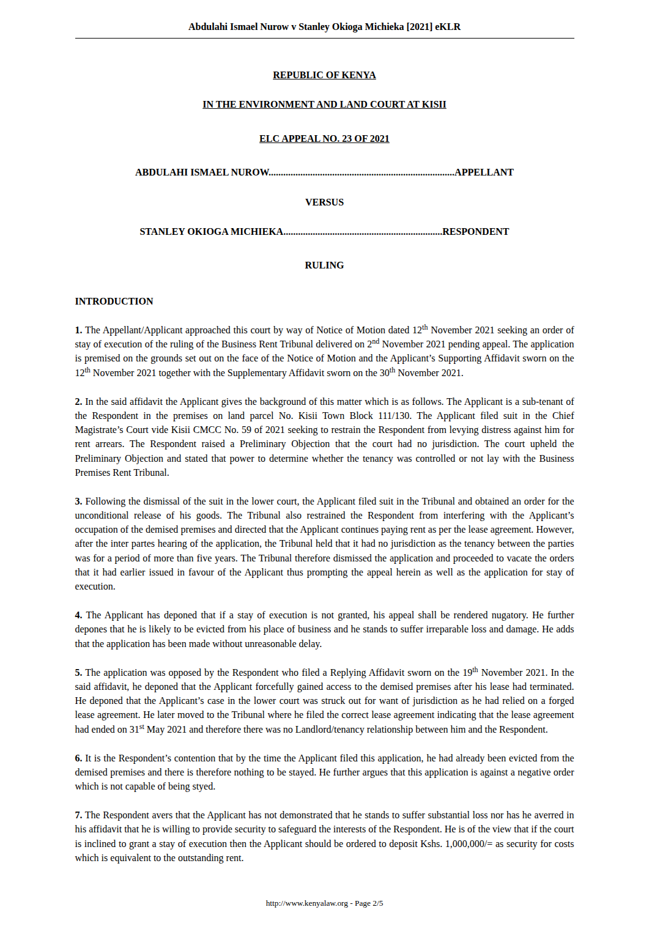Abdulahi Ismael Nurow v Stanley Okioga Michieka [2021] eKLR
REPUBLIC OF KENYA
IN THE ENVIRONMENT AND LAND COURT AT KISII
ELC APPEAL NO. 23 OF 2021
ABDULAHI ISMAEL NUROW............................................................................APPELLANT
VERSUS
STANLEY OKIOGA MICHIEKA.................................................................RESPONDENT
RULING
Introduction
1. The Appellant/Applicant approached this court by way of Notice of Motion dated 12th November 2021 seeking an order of stay of execution of the ruling of the Business Rent Tribunal delivered on 2nd November 2021 pending appeal. The application is premised on the grounds set out on the face of the Notice of Motion and the Applicant’s Supporting Affidavit sworn on the 12th November 2021 together with the Supplementary Affidavit sworn on the 30th November 2021.
2. In the said affidavit the Applicant gives the background of this matter which is as follows. The Applicant is a sub-tenant of the Respondent in the premises on land parcel No. Kisii Town Block 111/130. The Applicant filed suit in the Chief Magistrate’s Court vide Kisii CMCC No. 59 of 2021 seeking to restrain the Respondent from levying distress against him for rent arrears. The Respondent raised a Preliminary Objection that the court had no jurisdiction. The court upheld the Preliminary Objection and stated that power to determine whether the tenancy was controlled or not lay with the Business Premises Rent Tribunal.
3. Following the dismissal of the suit in the lower court, the Applicant filed suit in the Tribunal and obtained an order for the unconditional release of his goods. The Tribunal also restrained the Respondent from interfering with the Applicant’s occupation of the demised premises and directed that the Applicant continues paying rent as per the lease agreement. However, after the inter partes hearing of the application, the Tribunal held that it had no jurisdiction as the tenancy between the parties was for a period of more than five years. The Tribunal therefore dismissed the application and proceeded to vacate the orders that it had earlier issued in favour of the Applicant thus prompting the appeal herein as well as the application for stay of execution.
4. The Applicant has deponed that if a stay of execution is not granted, his appeal shall be rendered nugatory. He further depones that he is likely to be evicted from his place of business and he stands to suffer irreparable loss and damage. He adds that the application has been made without unreasonable delay.
5. The application was opposed by the Respondent who filed a Replying Affidavit sworn on the 19th November 2021. In the said affidavit, he deponed that the Applicant forcefully gained access to the demised premises after his lease had terminated. He deponed that the Applicant’s case in the lower court was struck out for want of jurisdiction as he had relied on a forged lease agreement. He later moved to the Tribunal where he filed the correct lease agreement indicating that the lease agreement had ended on 31st May 2021 and therefore there was no Landlord/tenancy relationship between him and the Respondent.
6. It is the Respondent’s contention that by the time the Applicant filed this application, he had already been evicted from the demised premises and there is therefore nothing to be stayed. He further argues that this application is against a negative order which is not capable of being styed.
7. The Respondent avers that the Applicant has not demonstrated that he stands to suffer substantial loss nor has he averred in his affidavit that he is willing to provide security to safeguard the interests of the Respondent. He is of the view that if the court is inclined to grant a stay of execution then the Applicant should be ordered to deposit Kshs. 1,000,000/= as security for costs which is equivalent to the outstanding rent.
http://www.kenyalaw.org - Page 2/5